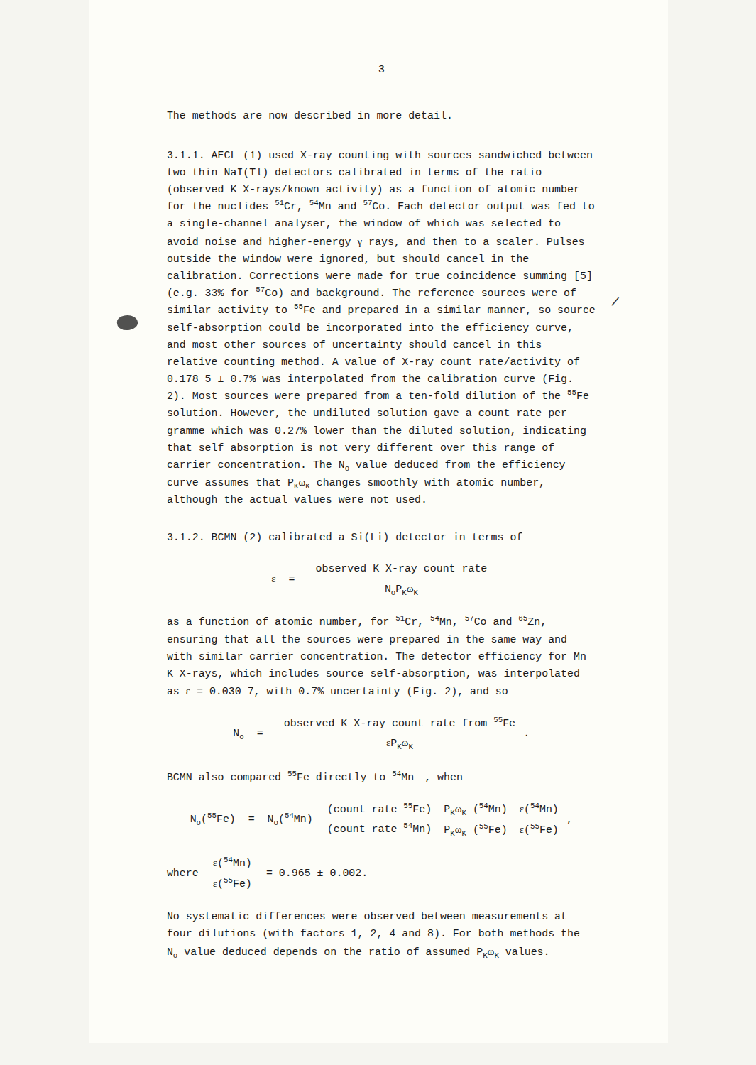/
3
The methods are now described in more detail.
3.1.1. AECL (1) used X-ray counting with sources sandwiched between two thin NaI(Tl) detectors calibrated in terms of the ratio (observed K X-rays/known activity) as a function of atomic number for the nuclides 51Cr, 54Mn and 57Co. Each detector output was fed to a single-channel analyser, the window of which was selected to avoid noise and higher-energy γ rays, and then to a scaler. Pulses outside the window were ignored, but should cancel in the calibration. Corrections were made for true coincidence summing [5] (e.g. 33% for 57Co) and background. The reference sources were of similar activity to 55Fe and prepared in a similar manner, so source self-absorption could be incorporated into the efficiency curve, and most other sources of uncertainty should cancel in this relative counting method. A value of X-ray count rate/activity of 0.178 5 ± 0.7% was interpolated from the calibration curve (Fig. 2). Most sources were prepared from a ten-fold dilution of the 55Fe solution. However, the undiluted solution gave a count rate per gramme which was 0.27% lower than the diluted solution, indicating that self absorption is not very different over this range of carrier concentration. The No value deduced from the efficiency curve assumes that PKωK changes smoothly with atomic number, although the actual values were not used.
3.1.2. BCMN (2) calibrated a Si(Li) detector in terms of
ε = observed K X-ray count rate NoPKωK
as a function of atomic number, for 51Cr, 54Mn, 57Co and 65Zn, ensuring that all the sources were prepared in the same way and with similar carrier concentration. The detector efficiency for Mn K X-rays, which includes source self-absorption, was interpolated as ε = 0.030 7, with 0.7% uncertainty (Fig. 2), and so
No = observed K X-ray count rate from 55Fe ε PKωK .
BCMN also compared 55Fe directly to 54Mn , when
No(55Fe) = No(54Mn) (count rate 55Fe) (count rate 54Mn) PKωK (54Mn) PKωK (55Fe) ε(54Mn) ε(55Fe) ,
where ε(54Mn) ε(55Fe) = 0.965 ± 0.002.
No systematic differences were observed between measurements at four dilutions (with factors 1, 2, 4 and 8). For both methods the No value deduced depends on the ratio of assumed PKωK values.